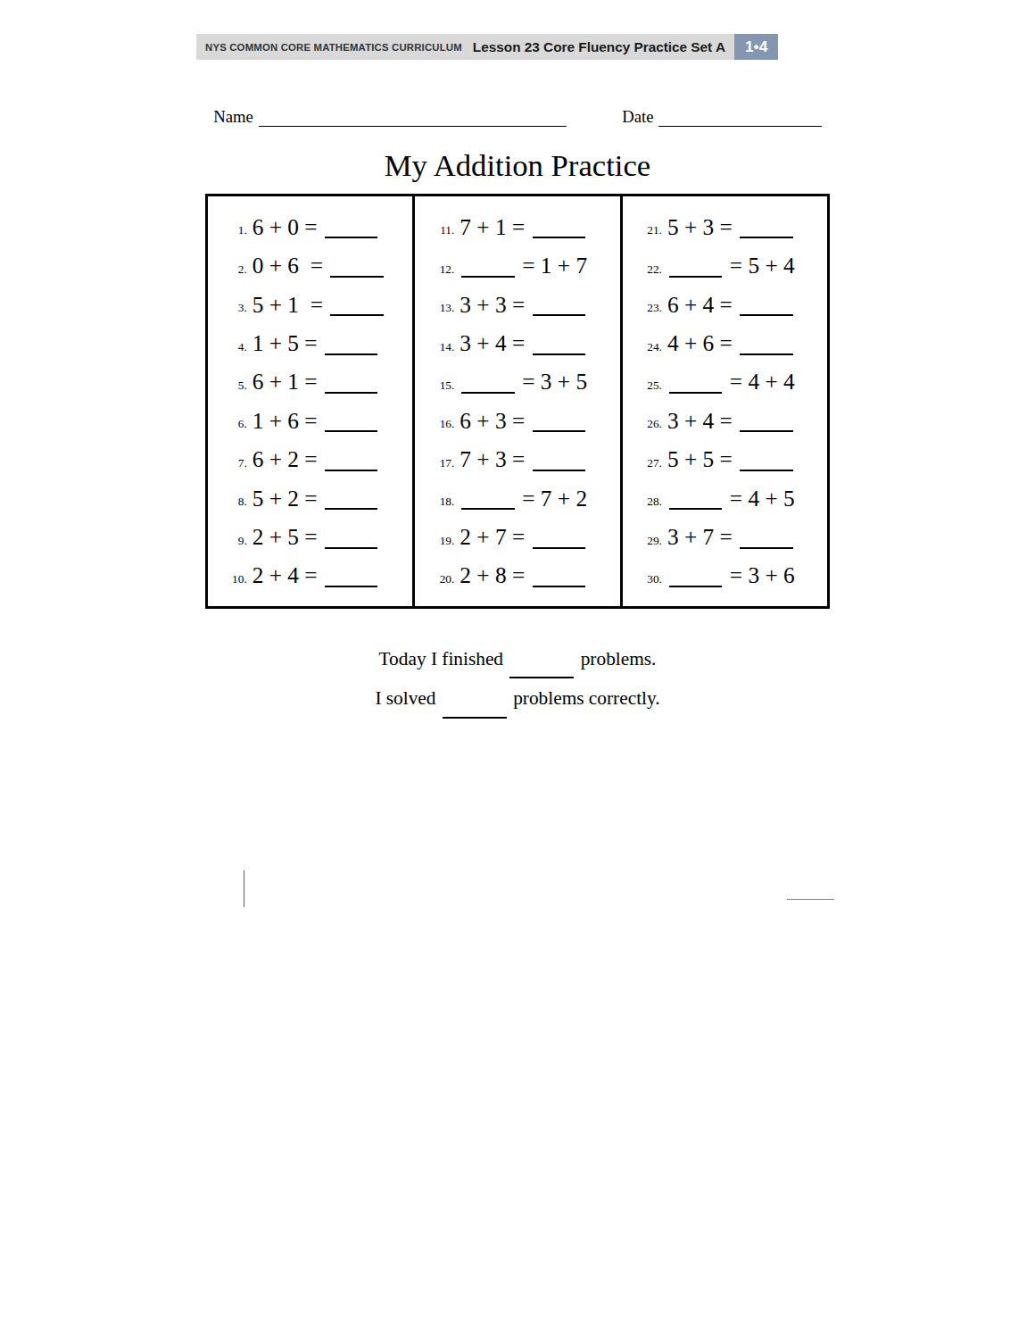NYS COMMON CORE MATHEMATICS CURRICULUM
Lesson 23 Core Fluency Practice Set A
1•4
Name
Date
My Addition Practice
| 1. 6 + 0 = 2. 0 + 6 = 3. 5 + 1 = 4. 1 + 5 = 5. 6 + 1 = 6. 1 + 6 = 7. 6 + 2 = 8. 5 + 2 = 9. 2 + 5 = 10. 2 + 4 = | 11. 7 + 1 = 12. = 1 + 7 13. 3 + 3 = 14. 3 + 4 = 15. = 3 + 5 16. 6 + 3 = 17. 7 + 3 = 18. = 7 + 2 19. 2 + 7 = 20. 2 + 8 = | 21. 5 + 3 = 22. = 5 + 4 23. 6 + 4 = 24. 4 + 6 = 25. = 4 + 4 26. 3 + 4 = 27. 5 + 5 = 28. = 4 + 5 29. 3 + 7 = 30. = 3 + 6 |
Today I finished problems.
I solved problems correctly.